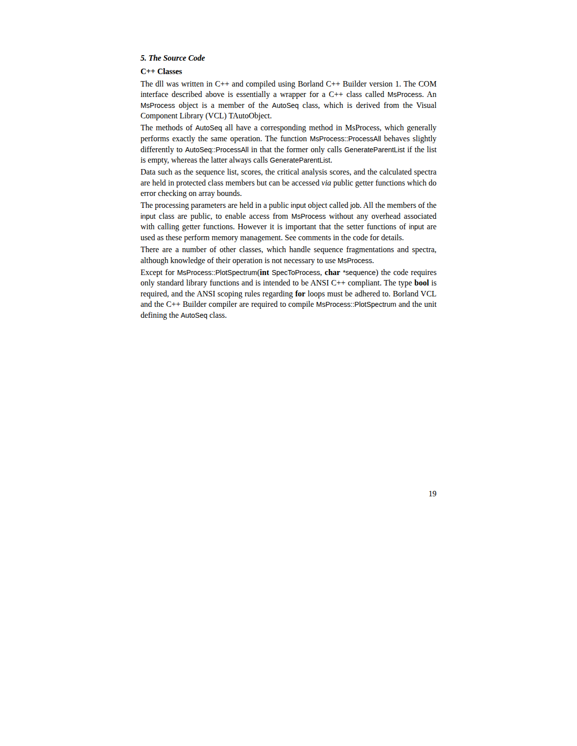5. The Source Code
C++ Classes
The dll was written in C++ and compiled using Borland C++ Builder version 1. The COM interface described above is essentially a wrapper for a C++ class called MsProcess. An MsProcess object is a member of the AutoSeq class, which is derived from the Visual Component Library (VCL) TAutoObject.
The methods of AutoSeq all have a corresponding method in MsProcess, which generally performs exactly the same operation. The function MsProcess::ProcessAll behaves slightly differently to AutoSeq::ProcessAll in that the former only calls GenerateParentList if the list is empty, whereas the latter always calls GenerateParentList.
Data such as the sequence list, scores, the critical analysis scores, and the calculated spectra are held in protected class members but can be accessed via public getter functions which do error checking on array bounds.
The processing parameters are held in a public input object called job. All the members of the input class are public, to enable access from MsProcess without any overhead associated with calling getter functions. However it is important that the setter functions of input are used as these perform memory management. See comments in the code for details.
There are a number of other classes, which handle sequence fragmentations and spectra, although knowledge of their operation is not necessary to use MsProcess.
Except for MsProcess::PlotSpectrum(int SpecToProcess, char *sequence) the code requires only standard library functions and is intended to be ANSI C++ compliant. The type bool is required, and the ANSI scoping rules regarding for loops must be adhered to. Borland VCL and the C++ Builder compiler are required to compile MsProcess::PlotSpectrum and the unit defining the AutoSeq class.
19